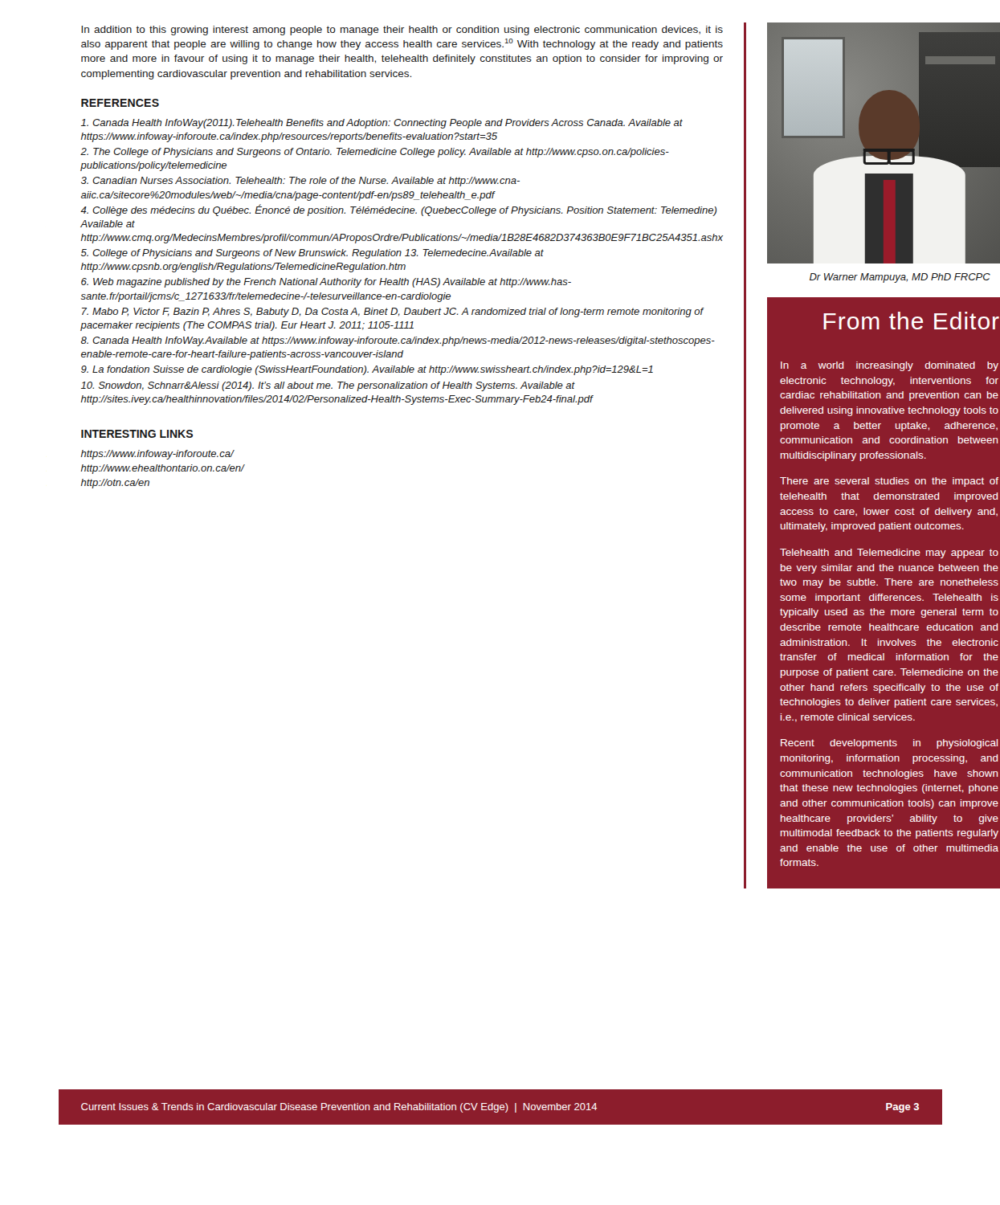In addition to this growing interest among people to manage their health or condition using electronic communication devices, it is also apparent that people are willing to change how they access health care services.10 With technology at the ready and patients more and more in favour of using it to manage their health, telehealth definitely constitutes an option to consider for improving or complementing cardiovascular prevention and rehabilitation services.
REFERENCES
1. Canada Health InfoWay(2011).Telehealth Benefits and Adoption: Connecting People and Providers Across Canada. Available at https://www.infoway-inforoute.ca/index.php/resources/reports/benefits-evaluation?start=35
2. The College of Physicians and Surgeons of Ontario. Telemedicine College policy. Available at http://www.cpso.on.ca/policies-publications/policy/telemedicine
3. Canadian Nurses Association. Telehealth: The role of the Nurse. Available at http://www.cna-aiic.ca/sitecore%20modules/web/~/media/cna/page-content/pdf-en/ps89_telehealth_e.pdf
4. Collège des médecins du Québec. Énoncé de position. Télémédecine. (QuebecCollege of Physicians. Position Statement: Telemedine) Available at http://www.cmq.org/MedecinsMembres/profil/commun/AProposOrdre/Publications/~/media/1B28E4682D374363B0E9F71BC25A4351.ashx
5. College of Physicians and Surgeons of New Brunswick. Regulation 13. Telemedecine.Available at http://www.cpsnb.org/english/Regulations/TelemedicineRegulation.htm
6. Web magazine published by the French National Authority for Health (HAS) Available at http://www.has-sante.fr/portail/jcms/c_1271633/fr/telemedecine-/-telesurveillance-en-cardiologie
7. Mabo P, Victor F, Bazin P, Ahres S, Babuty D, Da Costa A, Binet D, Daubert JC. A randomized trial of long-term remote monitoring of pacemaker recipients (The COMPAS trial). Eur Heart J. 2011; 1105-1111
8. Canada Health InfoWay.Available at https://www.infoway-inforoute.ca/index.php/news-media/2012-news-releases/digital-stethoscopes-enable-remote-care-for-heart-failure-patients-across-vancouver-island
9. La fondation Suisse de cardiologie (SwissHeartFoundation). Available at http://www.swissheart.ch/index.php?id=129&L=1
10. Snowdon, Schnarr&Alessi (2014). It’s all about me. The personalization of Health Systems. Available at http://sites.ivey.ca/healthinnovation/files/2014/02/Personalized-Health-Systems-Exec-Summary-Feb24-final.pdf
INTERESTING LINKS
https://www.infoway-inforoute.ca/
http://www.ehealthontario.on.ca/en/
http://otn.ca/en
Dr Warner Mampuya, MD PhD FRCPC
From the Editor
In a world increasingly dominated by electronic technology, interventions for cardiac rehabilitation and prevention can be delivered using innovative technology tools to promote a better uptake, adherence, communication and coordination between multidisciplinary professionals.
There are several studies on the impact of telehealth that demonstrated improved access to care, lower cost of delivery and, ultimately, improved patient outcomes.
Telehealth and Telemedicine may appear to be very similar and the nuance between the two may be subtle. There are nonetheless some important differences. Telehealth is typically used as the more general term to describe remote healthcare education and administration. It involves the electronic transfer of medical information for the purpose of patient care. Telemedicine on the other hand refers specifically to the use of technologies to deliver patient care services, i.e., remote clinical services.
Recent developments in physiological monitoring, information processing, and communication technologies have shown that these new technologies (internet, phone and other communication tools) can improve healthcare providers’ ability to give multimodal feedback to the patients regularly and enable the use of other multimedia formats.
Current Issues & Trends in Cardiovascular Disease Prevention and Rehabilitation (CV Edge) | November 2014
Page 3